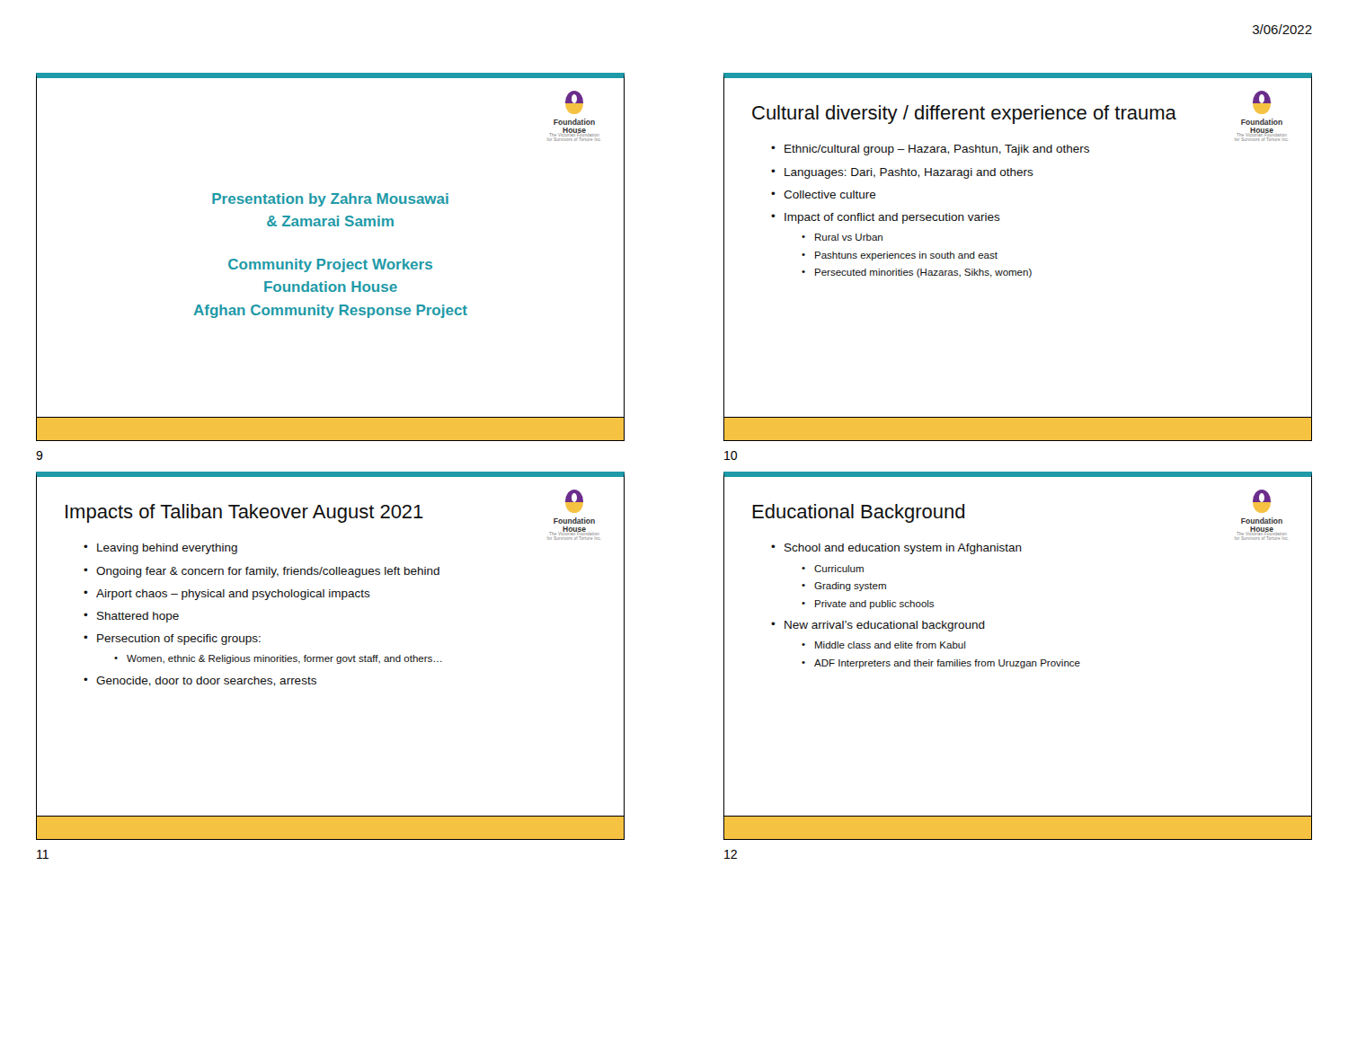3/06/2022
Foundation
House
The Victorian Foundation
for Survivors of Torture Inc.
Presentation by Zahra Mousawai
& Zamarai Samim
Community Project Workers
Foundation House
Afghan Community Response Project
9
Foundation
House
The Victorian Foundation
for Survivors of Torture Inc.
Cultural diversity / different experience of trauma
Ethnic/cultural group – Hazara, Pashtun, Tajik and others
Languages: Dari, Pashto, Hazaragi and others
Collective culture
Impact of conflict and persecution varies
Rural vs Urban
Pashtuns experiences in south and east
Persecuted minorities (Hazaras, Sikhs, women)
10
Foundation
House
The Victorian Foundation
for Survivors of Torture Inc.
Impacts of Taliban Takeover August 2021
Leaving behind everything
Ongoing fear & concern for family, friends/colleagues left behind
Airport chaos – physical and psychological impacts
Shattered hope
Persecution of specific groups:
Women, ethnic & Religious minorities, former govt staff, and others…
Genocide, door to door searches, arrests
11
Foundation
House
The Victorian Foundation
for Survivors of Torture Inc.
Educational Background
School and education system in Afghanistan
Curriculum
Grading system
Private and public schools
New arrival’s educational background
Middle class and elite from Kabul
ADF Interpreters and their families from Uruzgan Province
12